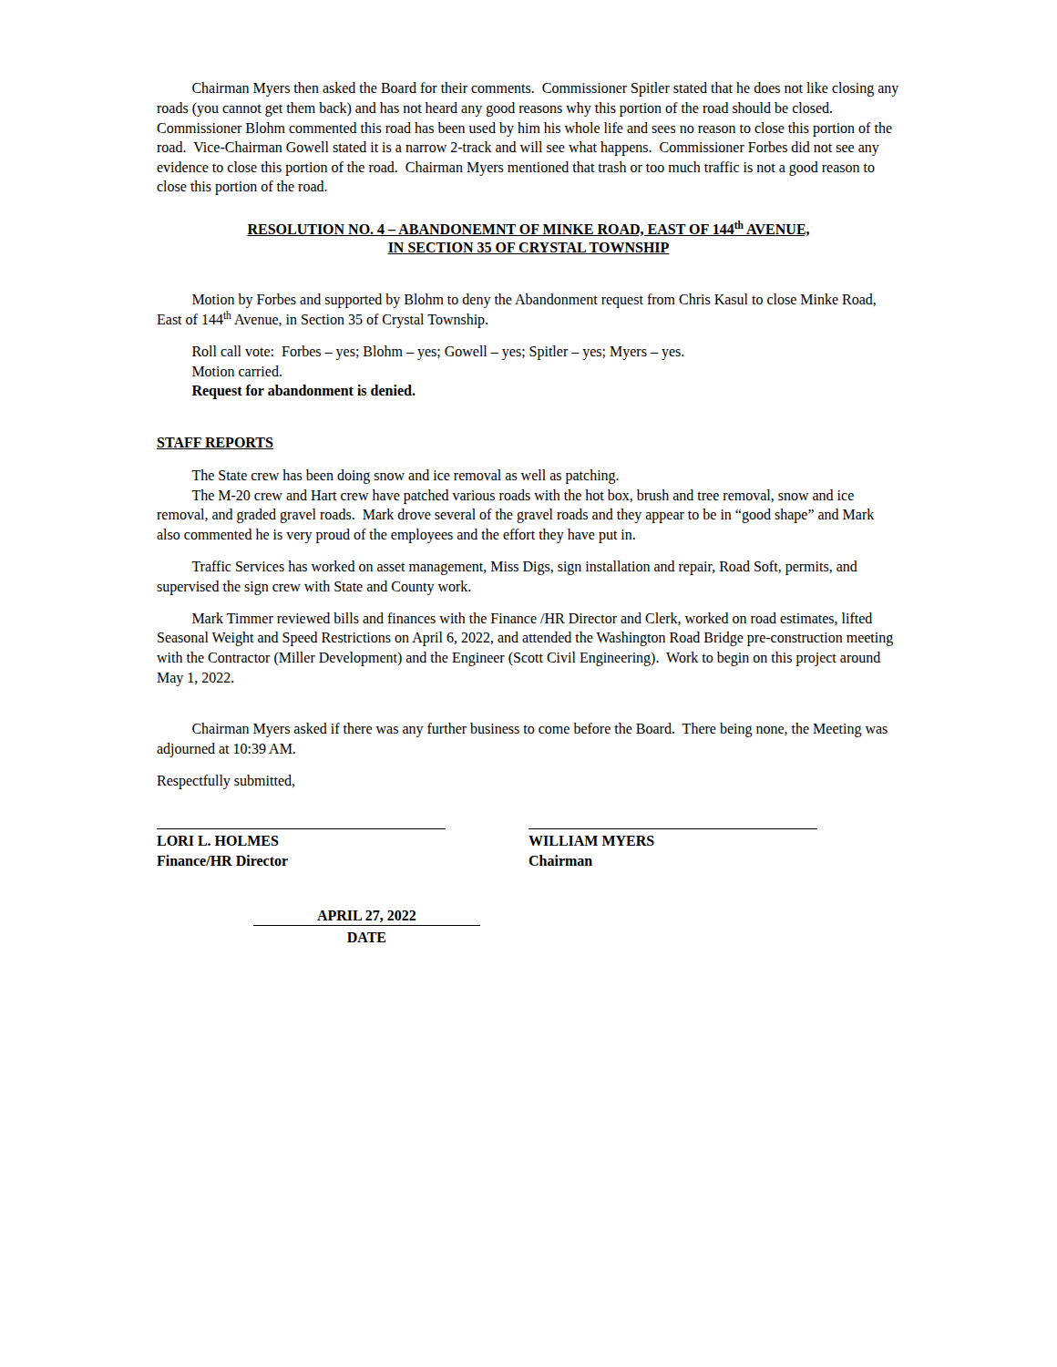Chairman Myers then asked the Board for their comments. Commissioner Spitler stated that he does not like closing any roads (you cannot get them back) and has not heard any good reasons why this portion of the road should be closed. Commissioner Blohm commented this road has been used by him his whole life and sees no reason to close this portion of the road. Vice-Chairman Gowell stated it is a narrow 2-track and will see what happens. Commissioner Forbes did not see any evidence to close this portion of the road. Chairman Myers mentioned that trash or too much traffic is not a good reason to close this portion of the road.
RESOLUTION NO. 4 – ABANDONEMNT OF MINKE ROAD, EAST OF 144th AVENUE,IN SECTION 35 OF CRYSTAL TOWNSHIP
Motion by Forbes and supported by Blohm to deny the Abandonment request from Chris Kasul to close Minke Road, East of 144th Avenue, in Section 35 of Crystal Township.
Roll call vote: Forbes – yes; Blohm – yes; Gowell – yes; Spitler – yes; Myers – yes.
Motion carried.
Request for abandonment is denied.
STAFF REPORTS
The State crew has been doing snow and ice removal as well as patching.
The M-20 crew and Hart crew have patched various roads with the hot box, brush and tree removal, snow and ice removal, and graded gravel roads. Mark drove several of the gravel roads and they appear to be in “good shape” and Mark also commented he is very proud of the employees and the effort they have put in.
Traffic Services has worked on asset management, Miss Digs, sign installation and repair, Road Soft, permits, and supervised the sign crew with State and County work.
Mark Timmer reviewed bills and finances with the Finance /HR Director and Clerk, worked on road estimates, lifted Seasonal Weight and Speed Restrictions on April 6, 2022, and attended the Washington Road Bridge pre-construction meeting with the Contractor (Miller Development) and the Engineer (Scott Civil Engineering). Work to begin on this project around May 1, 2022.
Chairman Myers asked if there was any further business to come before the Board. There being none, the Meeting was adjourned at 10:39 AM.
Respectfully submitted,
| LORI L. HOLMES Finance/HR Director | WILLIAM MYERS Chairman |
APRIL 27, 2022 DATE